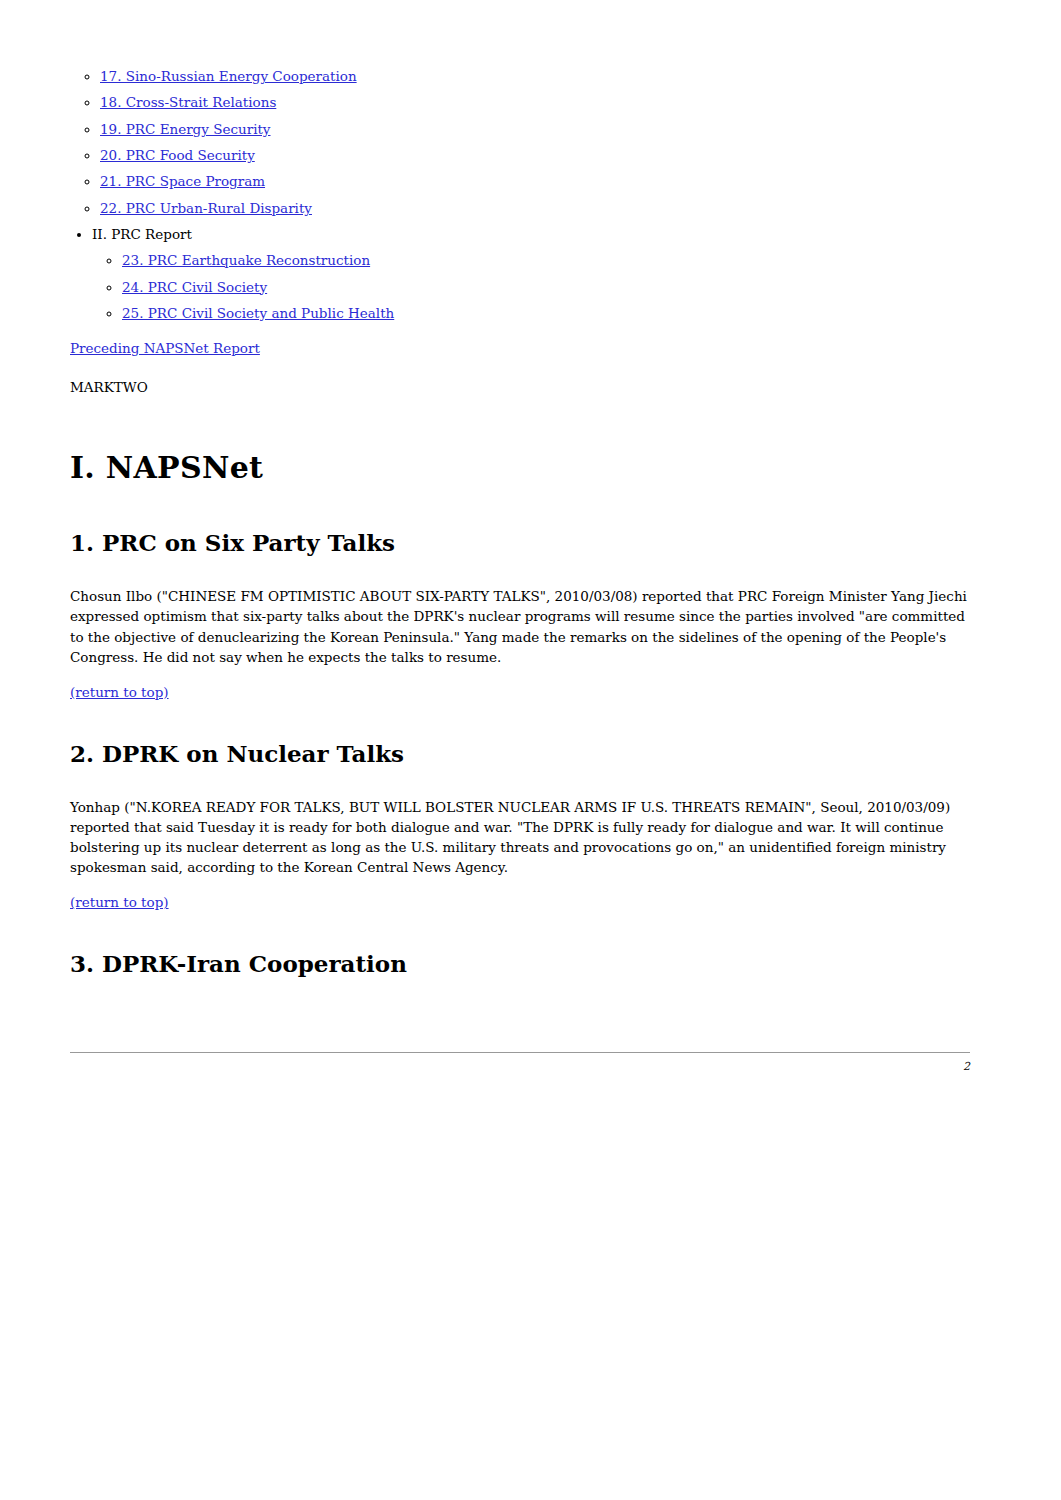17. Sino-Russian Energy Cooperation
18. Cross-Strait Relations
19. PRC Energy Security
20. PRC Food Security
21. PRC Space Program
22. PRC Urban-Rural Disparity
II. PRC Report
23. PRC Earthquake Reconstruction
24. PRC Civil Society
25. PRC Civil Society and Public Health
Preceding NAPSNet Report
MARKTWO
I. NAPSNet
1. PRC on Six Party Talks
Chosun Ilbo ("CHINESE FM OPTIMISTIC ABOUT SIX-PARTY TALKS", 2010/03/08) reported that PRC Foreign Minister Yang Jiechi expressed optimism that six-party talks about the DPRK's nuclear programs will resume since the parties involved "are committed to the objective of denuclearizing the Korean Peninsula." Yang made the remarks on the sidelines of the opening of the People's Congress. He did not say when he expects the talks to resume.
(return to top)
2. DPRK on Nuclear Talks
Yonhap ("N.KOREA READY FOR TALKS, BUT WILL BOLSTER NUCLEAR ARMS IF U.S. THREATS REMAIN", Seoul, 2010/03/09) reported that said Tuesday it is ready for both dialogue and war. "The DPRK is fully ready for dialogue and war. It will continue bolstering up its nuclear deterrent as long as the U.S. military threats and provocations go on," an unidentified foreign ministry spokesman said, according to the Korean Central News Agency.
(return to top)
3. DPRK-Iran Cooperation
2